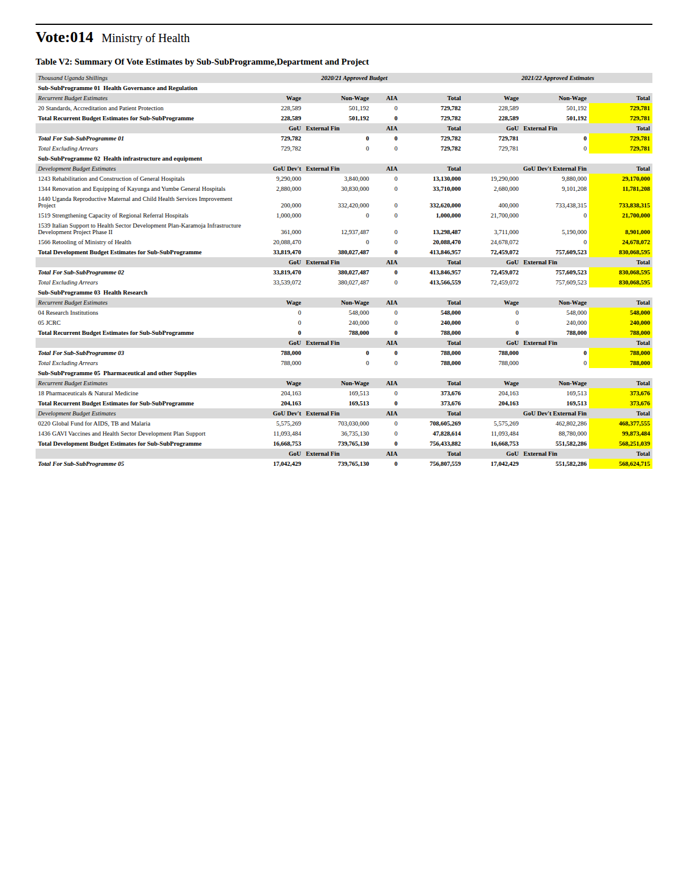Vote:014
Ministry of Health
Table V2: Summary Of Vote Estimates by Sub-SubProgramme,Department and Project
| Thousand Uganda Shillings | 2020/21 Approved Budget | 2021/22 Approved Estimates |
| Sub-SubProgramme 01 Health Governance and Regulation |
| Recurrent Budget Estimates | Wage | Non-Wage | AIA | Total | Wage | Non-Wage | Total |
| 20 Standards, Accreditation and Patient Protection | 228,589 | 501,192 | 0 | 729,782 | 228,589 | 501,192 | 729,781 |
| Total Recurrent Budget Estimates for Sub-SubProgramme | 228,589 | 501,192 | 0 | 729,782 | 228,589 | 501,192 | 729,781 |
| | GoU | External Fin | AIA | Total | GoU | External Fin | Total |
| Total For Sub-SubProgramme 01 | 729,782 | 0 | 0 | 729,782 | 729,781 | 0 | 729,781 |
| Total Excluding Arrears | 729,782 | 0 | 0 | 729,782 | 729,781 | 0 | 729,781 |
| Sub-SubProgramme 02 Health infrastructure and equipment |
| Development Budget Estimates | GoU Dev't | External Fin | AIA | Total | GoU Dev't External Fin | Total |
| 1243 Rehabilitation and Construction of General Hospitals | 9,290,000 | 3,840,000 | 0 | 13,130,000 | 19,290,000 | 9,880,000 | 29,170,000 |
| 1344 Renovation and Equipping of Kayunga and Yumbe General Hospitals | 2,880,000 | 30,830,000 | 0 | 33,710,000 | 2,680,000 | 9,101,208 | 11,781,208 |
| 1440 Uganda Reproductive Maternal and Child Health Services Improvement Project | 200,000 | 332,420,000 | 0 | 332,620,000 | 400,000 | 733,438,315 | 733,838,315 |
| 1519 Strengthening Capacity of Regional Referral Hospitals | 1,000,000 | 0 | 0 | 1,000,000 | 21,700,000 | 0 | 21,700,000 |
| 1539 Italian Support to Health Sector Development Plan-Karamoja Infrastructure Development Project Phase II | 361,000 | 12,937,487 | 0 | 13,298,487 | 3,711,000 | 5,190,000 | 8,901,000 |
| 1566 Retooling of Ministry of Health | 20,088,470 | 0 | 0 | 20,088,470 | 24,678,072 | 0 | 24,678,072 |
| Total Development Budget Estimates for Sub-SubProgramme | 33,819,470 | 380,027,487 | 0 | 413,846,957 | 72,459,072 | 757,609,523 | 830,068,595 |
| | GoU | External Fin | AIA | Total | GoU | External Fin | Total |
| Total For Sub-SubProgramme 02 | 33,819,470 | 380,027,487 | 0 | 413,846,957 | 72,459,072 | 757,609,523 | 830,068,595 |
| Total Excluding Arrears | 33,539,072 | 380,027,487 | 0 | 413,566,559 | 72,459,072 | 757,609,523 | 830,068,595 |
| Sub-SubProgramme 03 Health Research |
| Recurrent Budget Estimates | Wage | Non-Wage | AIA | Total | Wage | Non-Wage | Total |
| 04 Research Institutions | 0 | 548,000 | 0 | 548,000 | 0 | 548,000 | 548,000 |
| 05 JCRC | 0 | 240,000 | 0 | 240,000 | 0 | 240,000 | 240,000 |
| Total Recurrent Budget Estimates for Sub-SubProgramme | 0 | 788,000 | 0 | 788,000 | 0 | 788,000 | 788,000 |
| | GoU | External Fin | AIA | Total | GoU | External Fin | Total |
| Total For Sub-SubProgramme 03 | 788,000 | 0 | 0 | 788,000 | 788,000 | 0 | 788,000 |
| Total Excluding Arrears | 788,000 | 0 | 0 | 788,000 | 788,000 | 0 | 788,000 |
| Sub-SubProgramme 05 Pharmaceutical and other Supplies |
| Recurrent Budget Estimates | Wage | Non-Wage | AIA | Total | Wage | Non-Wage | Total |
| 18 Pharmaceuticals & Natural Medicine | 204,163 | 169,513 | 0 | 373,676 | 204,163 | 169,513 | 373,676 |
| Total Recurrent Budget Estimates for Sub-SubProgramme | 204,163 | 169,513 | 0 | 373,676 | 204,163 | 169,513 | 373,676 |
| Development Budget Estimates | GoU Dev't | External Fin | AIA | Total | GoU Dev't External Fin | Total |
| 0220 Global Fund for AIDS, TB and Malaria | 5,575,269 | 703,030,000 | 0 | 708,605,269 | 5,575,269 | 462,802,286 | 468,377,555 |
| 1436 GAVI Vaccines and Health Sector Development Plan Support | 11,093,484 | 36,735,130 | 0 | 47,828,614 | 11,093,484 | 88,780,000 | 99,873,484 |
| Total Development Budget Estimates for Sub-SubProgramme | 16,668,753 | 739,765,130 | 0 | 756,433,882 | 16,668,753 | 551,582,286 | 568,251,039 |
| | GoU | External Fin | AIA | Total | GoU | External Fin | Total |
| Total For Sub-SubProgramme 05 | 17,042,429 | 739,765,130 | 0 | 756,807,559 | 17,042,429 | 551,582,286 | 568,624,715 |